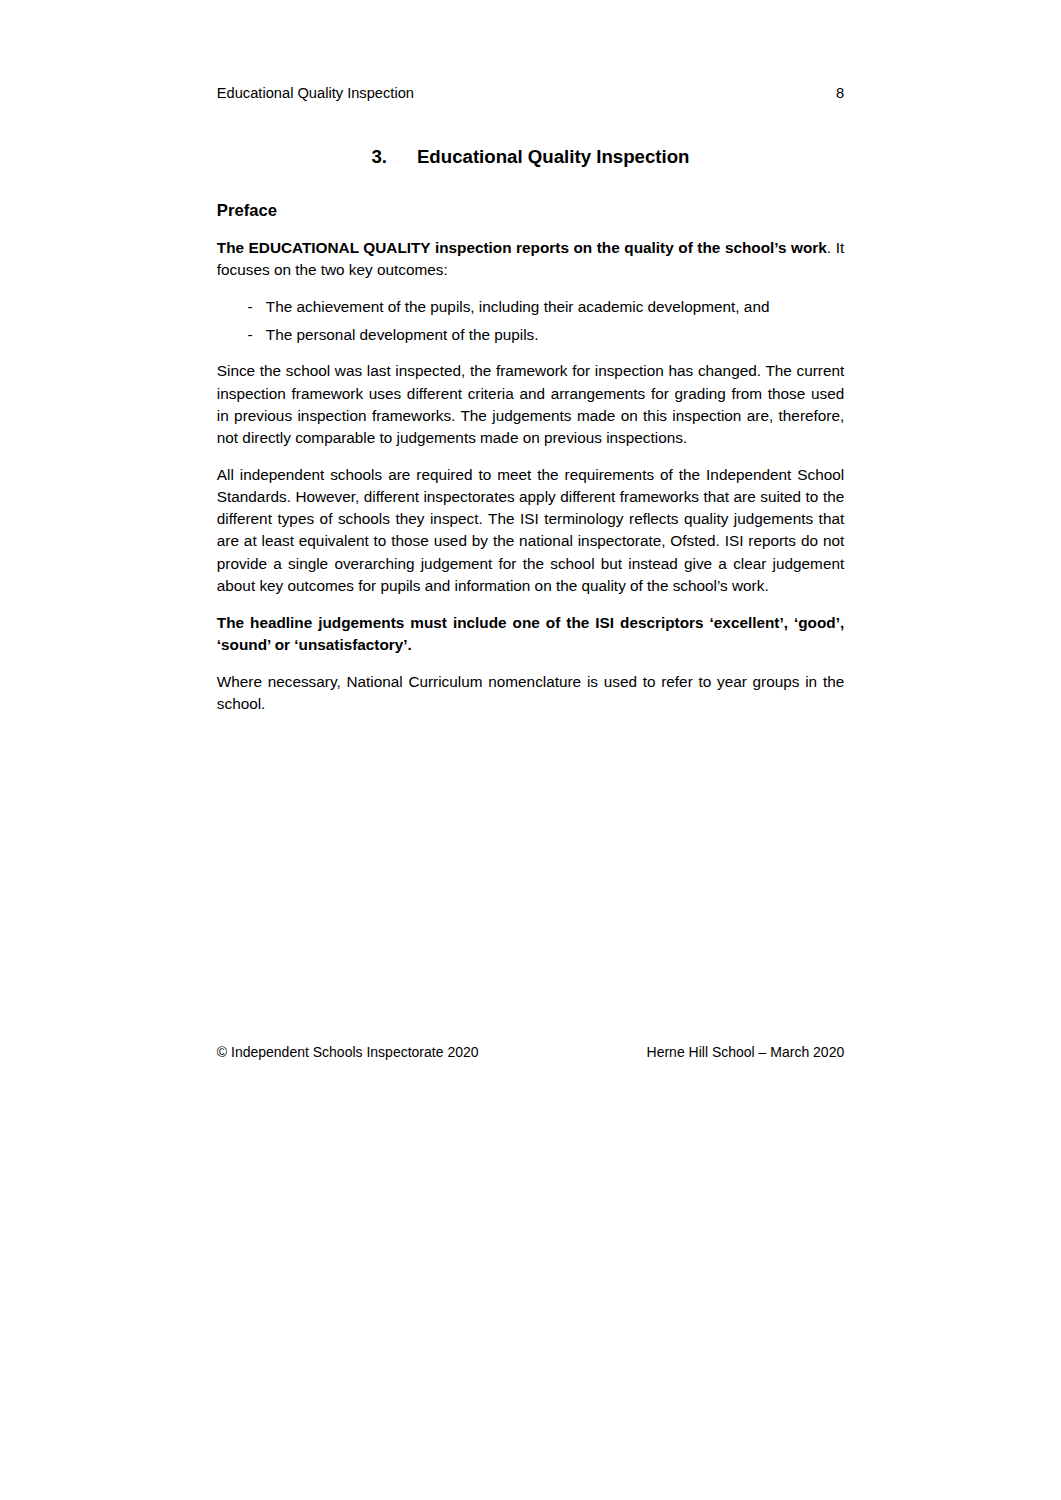Educational Quality Inspection
8
3. Educational Quality Inspection
Preface
The EDUCATIONAL QUALITY inspection reports on the quality of the school’s work. It focuses on the two key outcomes:
The achievement of the pupils, including their academic development, and
The personal development of the pupils.
Since the school was last inspected, the framework for inspection has changed. The current inspection framework uses different criteria and arrangements for grading from those used in previous inspection frameworks. The judgements made on this inspection are, therefore, not directly comparable to judgements made on previous inspections.
All independent schools are required to meet the requirements of the Independent School Standards. However, different inspectorates apply different frameworks that are suited to the different types of schools they inspect. The ISI terminology reflects quality judgements that are at least equivalent to those used by the national inspectorate, Ofsted. ISI reports do not provide a single overarching judgement for the school but instead give a clear judgement about key outcomes for pupils and information on the quality of the school’s work.
The headline judgements must include one of the ISI descriptors ‘excellent’, ‘good’, ‘sound’ or ‘unsatisfactory’.
Where necessary, National Curriculum nomenclature is used to refer to year groups in the school.
© Independent Schools Inspectorate 2020
Herne Hill School – March 2020